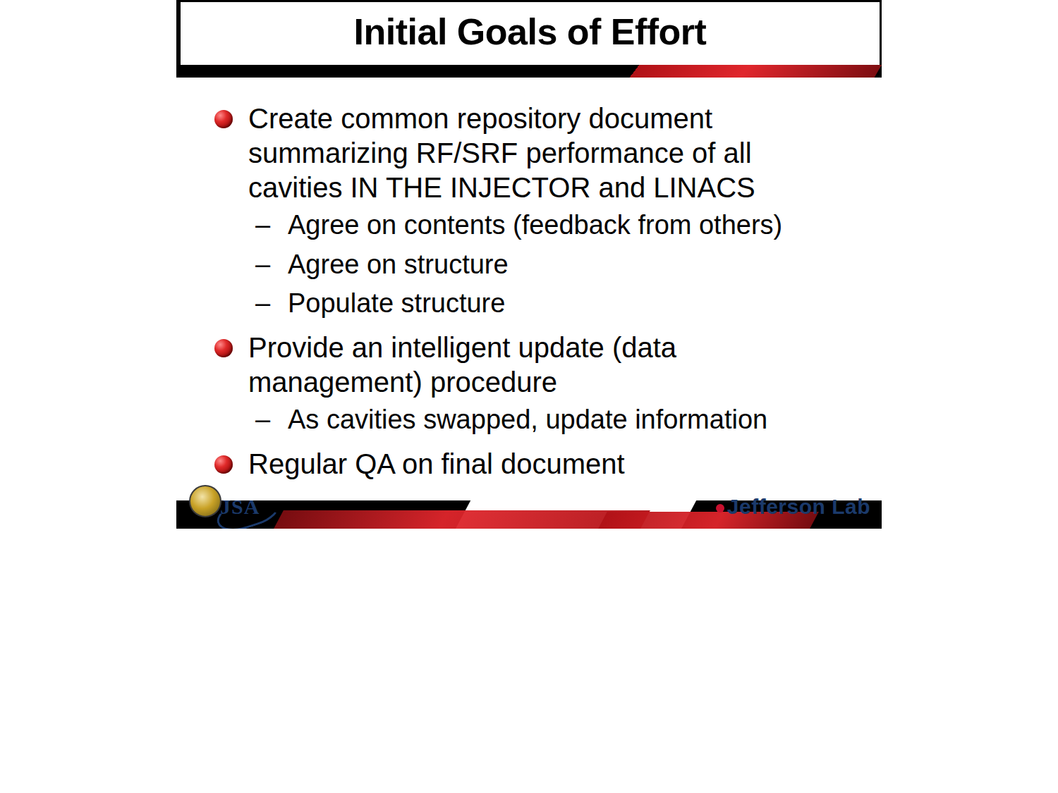Initial Goals of Effort
Create common repository document summarizing RF/SRF performance of all cavities IN THE INJECTOR and LINACS
–Agree on contents (feedback from others)
–Agree on structure
–Populate structure
Provide an intelligent update (data management) procedure
–As cavities swapped, update information
Regular QA on final document
JSA
Jefferson Lab